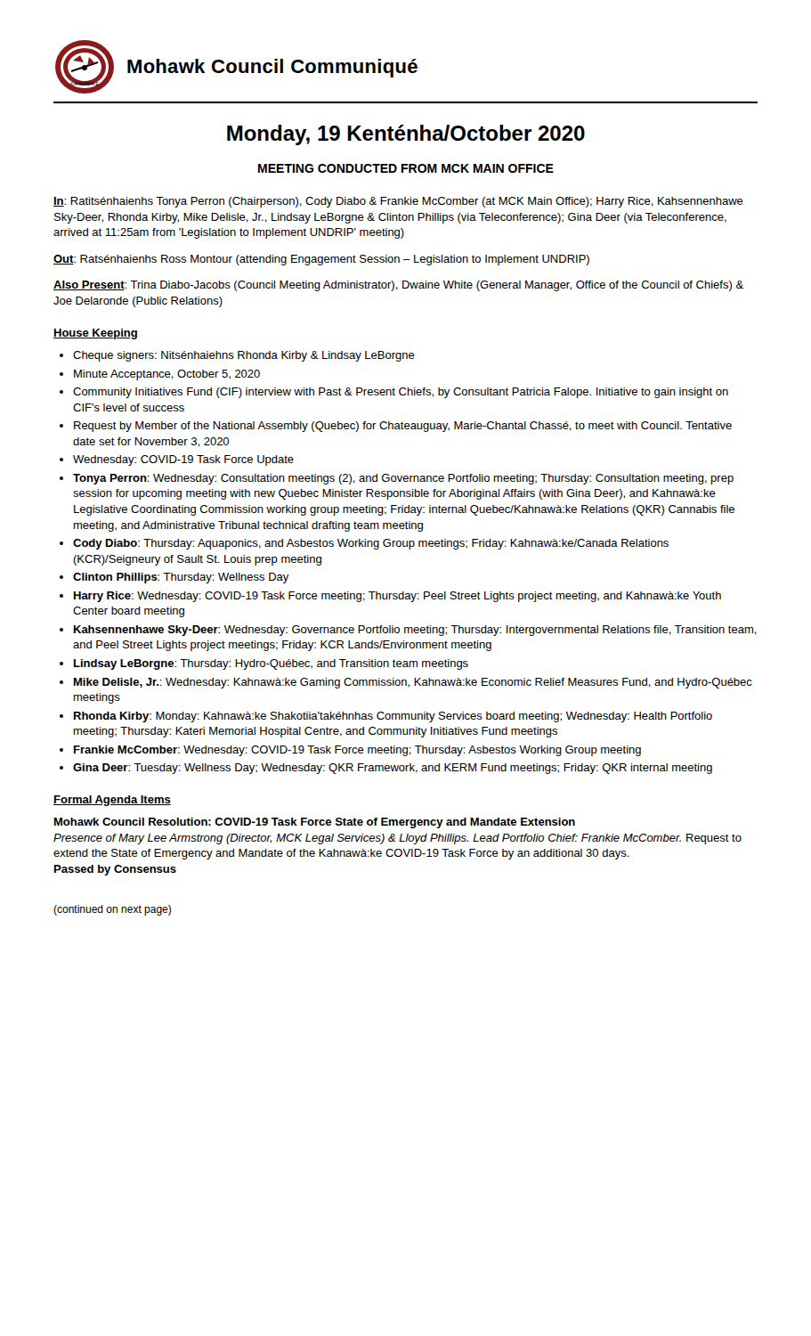KAHNAWAKE
Mohawk Council Communiqué
Monday, 19 Kenténha/October 2020
MEETING CONDUCTED FROM MCK MAIN OFFICE
In: Ratitsénhaienhs Tonya Perron (Chairperson), Cody Diabo & Frankie McComber (at MCK Main Office); Harry Rice, Kahsennenhawe Sky-Deer, Rhonda Kirby, Mike Delisle, Jr., Lindsay LeBorgne & Clinton Phillips (via Teleconference); Gina Deer (via Teleconference, arrived at 11:25am from 'Legislation to Implement UNDRIP' meeting)
Out: Ratsénhaienhs Ross Montour (attending Engagement Session – Legislation to Implement UNDRIP)
Also Present: Trina Diabo-Jacobs (Council Meeting Administrator), Dwaine White (General Manager, Office of the Council of Chiefs) & Joe Delaronde (Public Relations)
House Keeping
Cheque signers: Nitsénhaiehns Rhonda Kirby & Lindsay LeBorgne
Minute Acceptance, October 5, 2020
Community Initiatives Fund (CIF) interview with Past & Present Chiefs, by Consultant Patricia Falope. Initiative to gain insight on CIF's level of success
Request by Member of the National Assembly (Quebec) for Chateauguay, Marie-Chantal Chassé, to meet with Council. Tentative date set for November 3, 2020
Wednesday: COVID-19 Task Force Update
Tonya Perron: Wednesday: Consultation meetings (2), and Governance Portfolio meeting; Thursday: Consultation meeting, prep session for upcoming meeting with new Quebec Minister Responsible for Aboriginal Affairs (with Gina Deer), and Kahnawà:ke Legislative Coordinating Commission working group meeting; Friday: internal Quebec/Kahnawà:ke Relations (QKR) Cannabis file meeting, and Administrative Tribunal technical drafting team meeting
Cody Diabo: Thursday: Aquaponics, and Asbestos Working Group meetings; Friday: Kahnawà:ke/Canada Relations (KCR)/Seigneury of Sault St. Louis prep meeting
Clinton Phillips: Thursday: Wellness Day
Harry Rice: Wednesday: COVID-19 Task Force meeting; Thursday: Peel Street Lights project meeting, and Kahnawà:ke Youth Center board meeting
Kahsennenhawe Sky-Deer: Wednesday: Governance Portfolio meeting; Thursday: Intergovernmental Relations file, Transition team, and Peel Street Lights project meetings; Friday: KCR Lands/Environment meeting
Lindsay LeBorgne: Thursday: Hydro-Québec, and Transition team meetings
Mike Delisle, Jr.: Wednesday: Kahnawà:ke Gaming Commission, Kahnawà:ke Economic Relief Measures Fund, and Hydro-Québec meetings
Rhonda Kirby: Monday: Kahnawà:ke Shakotiia'takéhnhas Community Services board meeting; Wednesday: Health Portfolio meeting; Thursday: Kateri Memorial Hospital Centre, and Community Initiatives Fund meetings
Frankie McComber: Wednesday: COVID-19 Task Force meeting; Thursday: Asbestos Working Group meeting
Gina Deer: Tuesday: Wellness Day; Wednesday: QKR Framework, and KERM Fund meetings; Friday: QKR internal meeting
Formal Agenda Items
Mohawk Council Resolution: COVID-19 Task Force State of Emergency and Mandate Extension
Presence of Mary Lee Armstrong (Director, MCK Legal Services) & Lloyd Phillips. Lead Portfolio Chief: Frankie McComber. Request to extend the State of Emergency and Mandate of the Kahnawà:ke COVID-19 Task Force by an additional 30 days.
Passed by Consensus
(continued on next page)